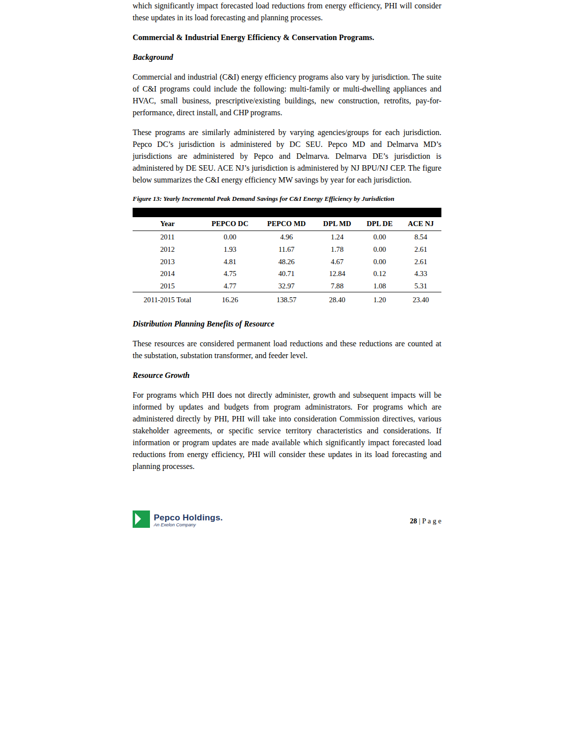which significantly impact forecasted load reductions from energy efficiency, PHI will consider these updates in its load forecasting and planning processes.
Commercial & Industrial Energy Efficiency & Conservation Programs.
Background
Commercial and industrial (C&I) energy efficiency programs also vary by jurisdiction. The suite of C&I programs could include the following: multi-family or multi-dwelling appliances and HVAC, small business, prescriptive/existing buildings, new construction, retrofits, pay-for-performance, direct install, and CHP programs.
These programs are similarly administered by varying agencies/groups for each jurisdiction. Pepco DC’s jurisdiction is administered by DC SEU. Pepco MD and Delmarva MD’s jurisdictions are administered by Pepco and Delmarva. Delmarva DE’s jurisdiction is administered by DE SEU. ACE NJ’s jurisdiction is administered by NJ BPU/NJ CEP. The figure below summarizes the C&I energy efficiency MW savings by year for each jurisdiction.
Figure 13: Yearly Incremental Peak Demand Savings for C&I Energy Efficiency by Jurisdiction
| Year | PEPCO DC | PEPCO MD | DPL MD | DPL DE | ACE NJ |
| --- | --- | --- | --- | --- | --- |
| 2011 | 0.00 | 4.96 | 1.24 | 0.00 | 8.54 |
| 2012 | 1.93 | 11.67 | 1.78 | 0.00 | 2.61 |
| 2013 | 4.81 | 48.26 | 4.67 | 0.00 | 2.61 |
| 2014 | 4.75 | 40.71 | 12.84 | 0.12 | 4.33 |
| 2015 | 4.77 | 32.97 | 7.88 | 1.08 | 5.31 |
| 2011-2015 Total | 16.26 | 138.57 | 28.40 | 1.20 | 23.40 |
Distribution Planning Benefits of Resource
These resources are considered permanent load reductions and these reductions are counted at the substation, substation transformer, and feeder level.
Resource Growth
For programs which PHI does not directly administer, growth and subsequent impacts will be informed by updates and budgets from program administrators. For programs which are administered directly by PHI, PHI will take into consideration Commission directives, various stakeholder agreements, or specific service territory characteristics and considerations. If information or program updates are made available which significantly impact forecasted load reductions from energy efficiency, PHI will consider these updates in its load forecasting and planning processes.
Pepco Holdings.
An Exelon Company
28 | P a g e